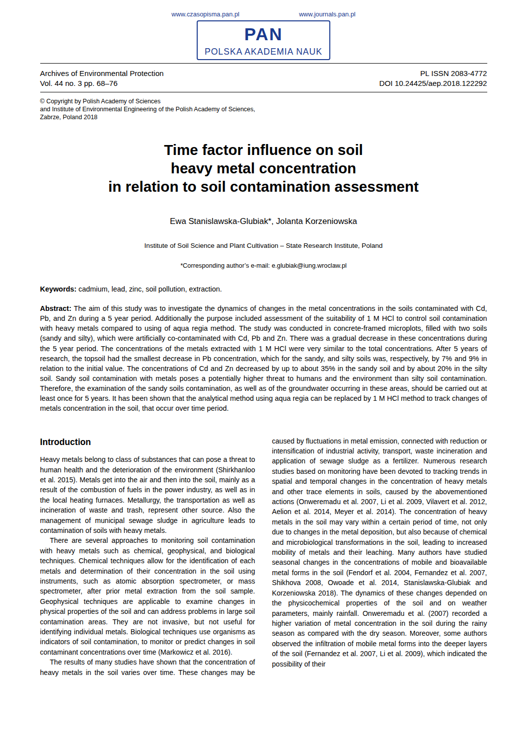www.czasopisma.pan.pl www.journals.pan.pl
PANPOLSKA AKADEMIA NAUK
Archives of Environmental Protection
Vol. 44 no. 3 pp. 68–76
PL ISSN 2083-4772
DOI 10.24425/aep.2018.122292
© Copyright by Polish Academy of Sciences
and Institute of Environmental Engineering of the Polish Academy of Sciences,
Zabrze, Poland 2018
Time factor influence on soil
heavy metal concentration
in relation to soil contamination assessment
Ewa Stanislawska-Glubiak*, Jolanta Korzeniowska
Institute of Soil Science and Plant Cultivation – State Research Institute, Poland
*Corresponding author’s e-mail: e.glubiak@iung.wroclaw.pl
Keywords: cadmium, lead, zinc, soil pollution, extraction.
Abstract: The aim of this study was to investigate the dynamics of changes in the metal concentrations in the soils contaminated with Cd, Pb, and Zn during a 5 year period. Additionally the purpose included assessment of the suitability of 1 M HCl to control soil contamination with heavy metals compared to using of aqua regia method. The study was conducted in concrete-framed microplots, filled with two soils (sandy and silty), which were artificially co-contaminated with Cd, Pb and Zn. There was a gradual decrease in these concentrations during the 5 year period. The concentrations of the metals extracted with 1 M HCl were very similar to the total concentrations. After 5 years of research, the topsoil had the smallest decrease in Pb concentration, which for the sandy, and silty soils was, respectively, by 7% and 9% in relation to the initial value. The concentrations of Cd and Zn decreased by up to about 35% in the sandy soil and by about 20% in the silty soil. Sandy soil contamination with metals poses a potentially higher threat to humans and the environment than silty soil contamination. Therefore, the examination of the sandy soils contamination, as well as of the groundwater occurring in these areas, should be carried out at least once for 5 years. It has been shown that the analytical method using aqua regia can be replaced by 1 M HCl method to track changes of metals concentration in the soil, that occur over time period.
Introduction
Heavy metals belong to class of substances that can pose a threat to human health and the deterioration of the environment (Shirkhanloo et al. 2015). Metals get into the air and then into the soil, mainly as a result of the combustion of fuels in the power industry, as well as in the local heating furnaces. Metallurgy, the transportation as well as incineration of waste and trash, represent other source. Also the management of municipal sewage sludge in agriculture leads to contamination of soils with heavy metals.
There are several approaches to monitoring soil contamination with heavy metals such as chemical, geophysical, and biological techniques. Chemical techniques allow for the identification of each metals and determination of their concentration in the soil using instruments, such as atomic absorption spectrometer, or mass spectrometer, after prior metal extraction from the soil sample. Geophysical techniques are applicable to examine changes in physical properties of the soil and can address problems in large soil contamination areas. They are not invasive, but not useful for identifying individual metals. Biological techniques use organisms as indicators of soil contamination, to monitor or predict changes in soil contaminant concentrations over time (Markowicz et al. 2016).
The results of many studies have shown that the concentration of heavy metals in the soil varies over time. These changes may be caused by fluctuations in metal emission, connected with reduction or intensification of industrial activity, transport, waste incineration and application of sewage sludge as a fertilizer. Numerous research studies based on monitoring have been devoted to tracking trends in spatial and temporal changes in the concentration of heavy metals and other trace elements in soils, caused by the abovementioned actions (Onweremadu et al. 2007, Li et al. 2009, Vilavert et al. 2012, Aelion et al. 2014, Meyer et al. 2014). The concentration of heavy metals in the soil may vary within a certain period of time, not only due to changes in the metal deposition, but also because of chemical and microbiological transformations in the soil, leading to increased mobility of metals and their leaching. Many authors have studied seasonal changes in the concentrations of mobile and bioavailable metal forms in the soil (Fendorf et al. 2004, Fernandez et al. 2007, Shikhova 2008, Owoade et al. 2014, Stanislawska-Glubiak and Korzeniowska 2018). The dynamics of these changes depended on the physicochemical properties of the soil and on weather parameters, mainly rainfall. Onweremadu et al. (2007) recorded a higher variation of metal concentration in the soil during the rainy season as compared with the dry season. Moreover, some authors observed the infiltration of mobile metal forms into the deeper layers of the soil (Fernandez et al. 2007, Li et al. 2009), which indicated the possibility of their